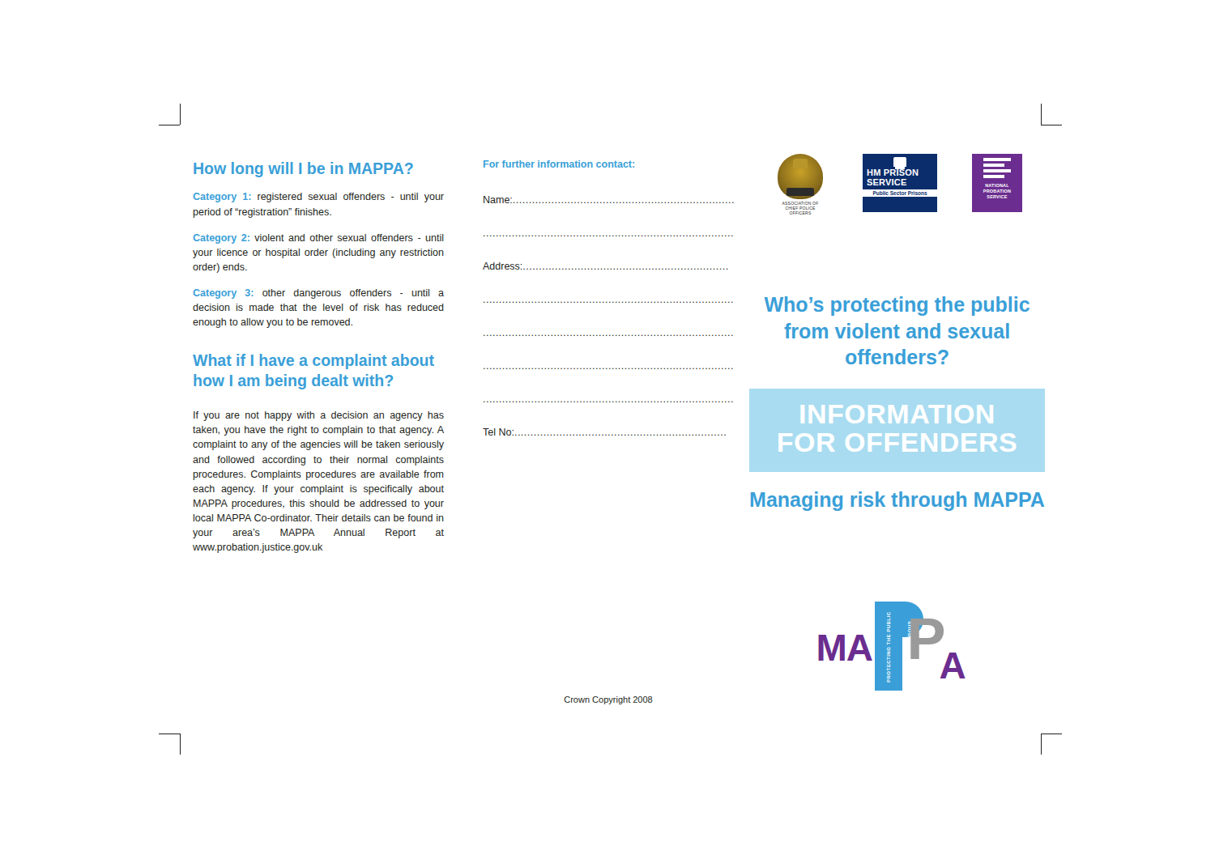How long will I be in MAPPA?
Category 1: registered sexual offenders - until your period of “registration” finishes.
Category 2: violent and other sexual offenders - until your licence or hospital order (including any restriction order) ends.
Category 3: other dangerous offenders - until a decision is made that the level of risk has reduced enough to allow you to be removed.
What if I have a complaint about how I am being dealt with?
If you are not happy with a decision an agency has taken, you have the right to complain to that agency. A complaint to any of the agencies will be taken seriously and followed according to their normal complaints procedures. Complaints procedures are available from each agency. If your complaint is specifically about MAPPA procedures, this should be addressed to your local MAPPA Co-ordinator. Their details can be found in your area’s MAPPA Annual Report at www.probation.justice.gov.uk
For further information contact:
Name:.....................................................................
..............................................................................
Address:................................................................
..............................................................................
..............................................................................
..............................................................................
..............................................................................
Tel No:..................................................................
Crown Copyright 2008
ASSOCIATION OF CHIEF POLICE OFFICERS
HM PRISON
SERVICE
Public Sector Prisons
NATIONAL
PROBATION
SERVICE
Who’s protecting the public from violent and sexual offenders?
INFORMATION
FOR OFFENDERS
Managing risk through MAPPA
MA
PROTECTING THE PUBLIC FROM DANGEROUS OFFENDERS
P
A